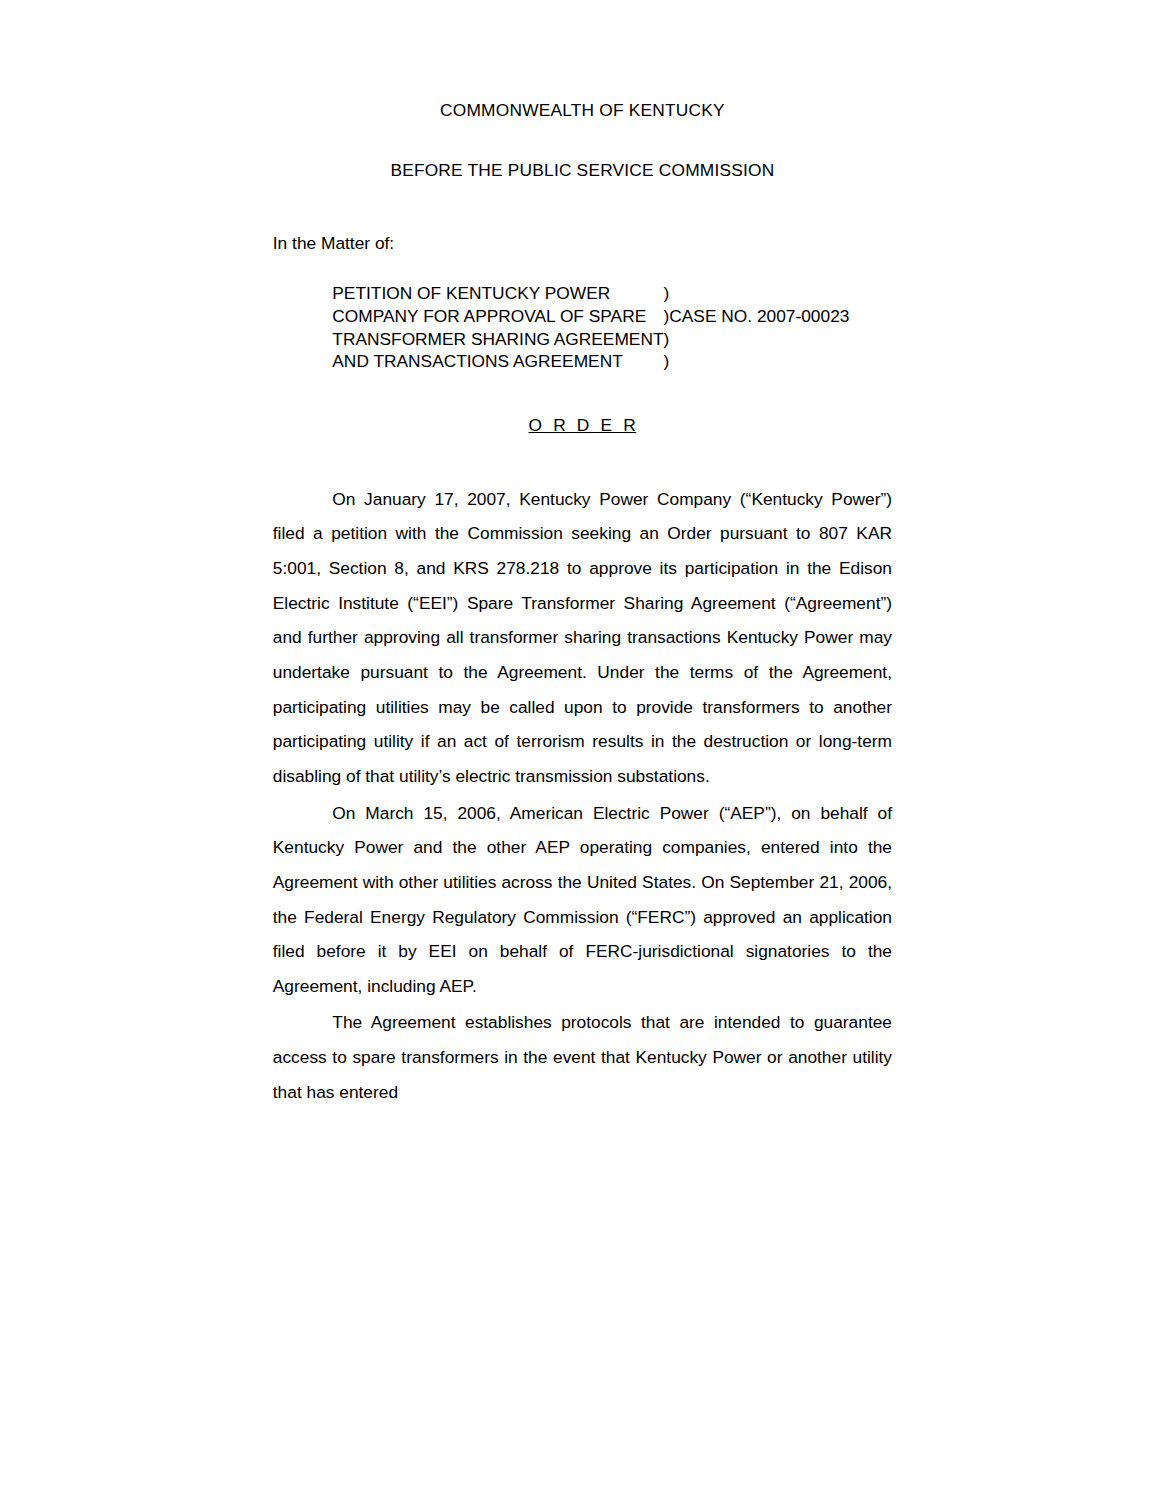COMMONWEALTH OF KENTUCKY
BEFORE THE PUBLIC SERVICE COMMISSION
In the Matter of:
| PETITION OF KENTUCKY POWER | ) | |
| COMPANY FOR APPROVAL OF SPARE | ) | CASE NO. 2007-00023 |
| TRANSFORMER SHARING AGREEMENT | ) | |
| AND TRANSACTIONS AGREEMENT | ) | |
O R D E R
On January 17, 2007, Kentucky Power Company (“Kentucky Power”) filed a petition with the Commission seeking an Order pursuant to 807 KAR 5:001, Section 8, and KRS 278.218 to approve its participation in the Edison Electric Institute (“EEI”) Spare Transformer Sharing Agreement (“Agreement”) and further approving all transformer sharing transactions Kentucky Power may undertake pursuant to the Agreement. Under the terms of the Agreement, participating utilities may be called upon to provide transformers to another participating utility if an act of terrorism results in the destruction or long-term disabling of that utility’s electric transmission substations.
On March 15, 2006, American Electric Power (“AEP”), on behalf of Kentucky Power and the other AEP operating companies, entered into the Agreement with other utilities across the United States. On September 21, 2006, the Federal Energy Regulatory Commission (“FERC”) approved an application filed before it by EEI on behalf of FERC-jurisdictional signatories to the Agreement, including AEP.
The Agreement establishes protocols that are intended to guarantee access to spare transformers in the event that Kentucky Power or another utility that has entered